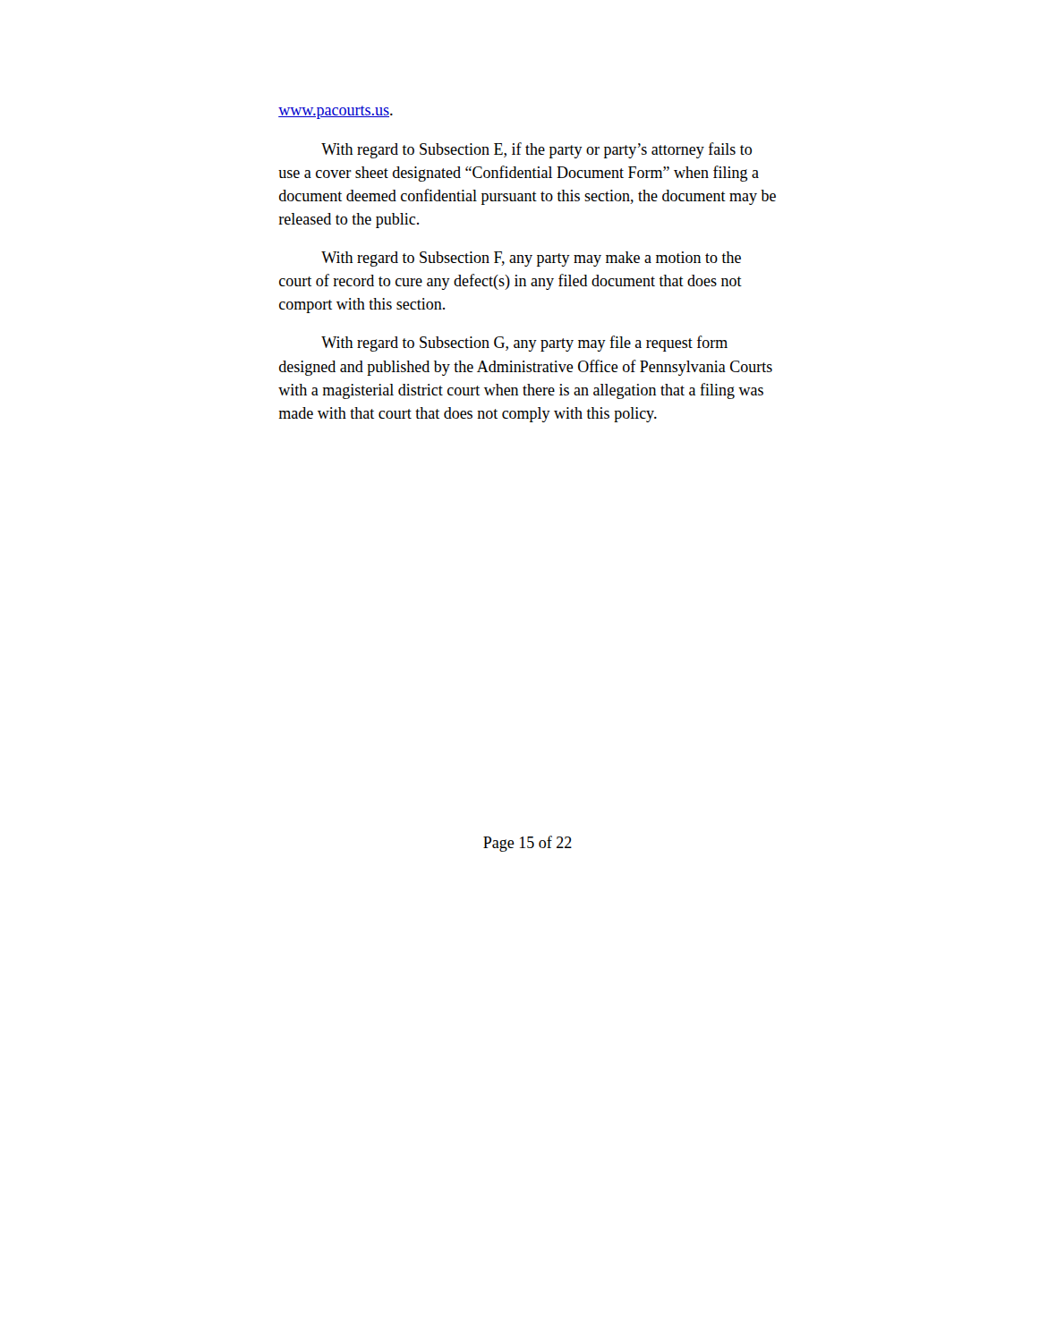www.pacourts.us.
With regard to Subsection E, if the party or party’s attorney fails to use a cover sheet designated “Confidential Document Form” when filing a document deemed confidential pursuant to this section, the document may be released to the public.
With regard to Subsection F, any party may make a motion to the court of record to cure any defect(s) in any filed document that does not comport with this section.
With regard to Subsection G, any party may file a request form designed and published by the Administrative Office of Pennsylvania Courts with a magisterial district court when there is an allegation that a filing was made with that court that does not comply with this policy.
Page 15 of 22